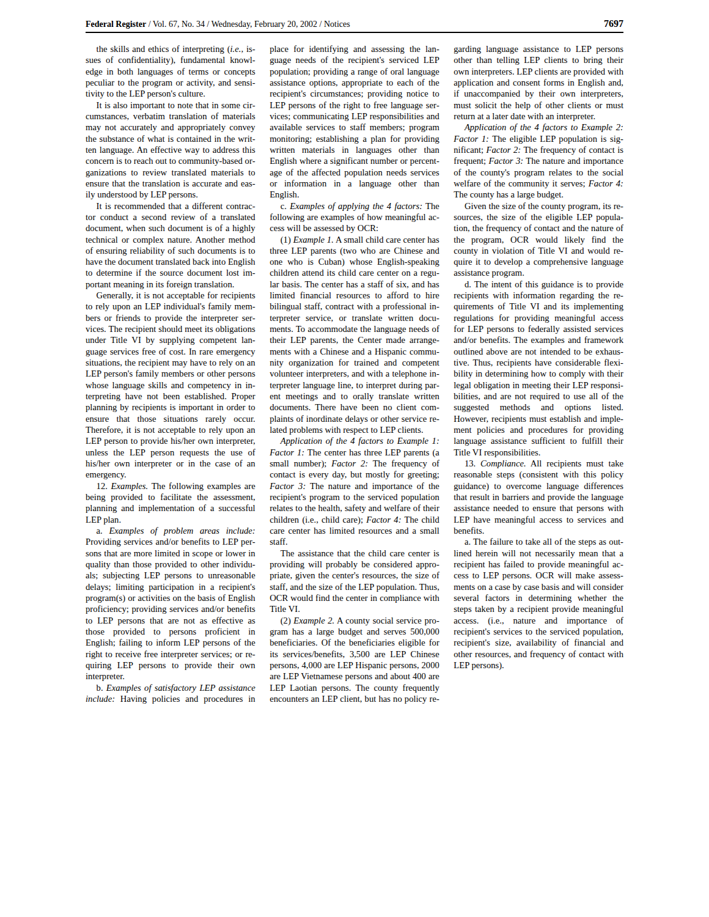Federal Register / Vol. 67, No. 34 / Wednesday, February 20, 2002 / Notices
7697
the skills and ethics of interpreting (i.e., issues of confidentiality), fundamental knowledge in both languages of terms or concepts peculiar to the program or activity, and sensitivity to the LEP person's culture.
It is also important to note that in some circumstances, verbatim translation of materials may not accurately and appropriately convey the substance of what is contained in the written language. An effective way to address this concern is to reach out to community-based organizations to review translated materials to ensure that the translation is accurate and easily understood by LEP persons.
It is recommended that a different contractor conduct a second review of a translated document, when such document is of a highly technical or complex nature. Another method of ensuring reliability of such documents is to have the document translated back into English to determine if the source document lost important meaning in its foreign translation.
Generally, it is not acceptable for recipients to rely upon an LEP individual's family members or friends to provide the interpreter services. The recipient should meet its obligations under Title VI by supplying competent language services free of cost. In rare emergency situations, the recipient may have to rely on an LEP person's family members or other persons whose language skills and competency in interpreting have not been established. Proper planning by recipients is important in order to ensure that those situations rarely occur. Therefore, it is not acceptable to rely upon an LEP person to provide his/her own interpreter, unless the LEP person requests the use of his/her own interpreter or in the case of an emergency.
12. Examples. The following examples are being provided to facilitate the assessment, planning and implementation of a successful LEP plan.
a. Examples of problem areas include: Providing services and/or benefits to LEP persons that are more limited in scope or lower in quality than those provided to other individuals; subjecting LEP persons to unreasonable delays; limiting participation in a recipient's program(s) or activities on the basis of English proficiency; providing services and/or benefits to LEP persons that are not as effective as those provided to persons proficient in English; failing to inform LEP persons of the right to receive free interpreter services; or requiring LEP persons to provide their own interpreter.
b. Examples of satisfactory LEP assistance include: Having policies and procedures in place for identifying and assessing the language needs of the recipient's serviced LEP population; providing a range of oral language assistance options, appropriate to each of the recipient's circumstances; providing notice to LEP persons of the right to free language services; communicating LEP responsibilities and available services to staff members; program monitoring; establishing a plan for providing written materials in languages other than English where a significant number or percentage of the affected population needs services or information in a language other than English.
c. Examples of applying the 4 factors: The following are examples of how meaningful access will be assessed by OCR:
(1) Example 1. A small child care center has three LEP parents (two who are Chinese and one who is Cuban) whose English-speaking children attend its child care center on a regular basis. The center has a staff of six, and has limited financial resources to afford to hire bilingual staff, contract with a professional interpreter service, or translate written documents. To accommodate the language needs of their LEP parents, the Center made arrangements with a Chinese and a Hispanic community organization for trained and competent volunteer interpreters, and with a telephone interpreter language line, to interpret during parent meetings and to orally translate written documents. There have been no client complaints of inordinate delays or other service related problems with respect to LEP clients.
Application of the 4 factors to Example 1: Factor 1: The center has three LEP parents (a small number); Factor 2: The frequency of contact is every day, but mostly for greeting; Factor 3: The nature and importance of the recipient's program to the serviced population relates to the health, safety and welfare of their children (i.e., child care); Factor 4: The child care center has limited resources and a small staff.
The assistance that the child care center is providing will probably be considered appropriate, given the center's resources, the size of staff, and the size of the LEP population. Thus, OCR would find the center in compliance with Title VI.
(2) Example 2. A county social service program has a large budget and serves 500,000 beneficiaries. Of the beneficiaries eligible for its services/benefits, 3,500 are LEP Chinese persons, 4,000 are LEP Hispanic persons, 2000 are LEP Vietnamese persons and about 400 are LEP Laotian persons. The county frequently encounters an LEP client, but has no policy regarding language assistance to LEP persons other than telling LEP clients to bring their own interpreters. LEP clients are provided with application and consent forms in English and, if unaccompanied by their own interpreters, must solicit the help of other clients or must return at a later date with an interpreter.
Application of the 4 factors to Example 2: Factor 1: The eligible LEP population is significant; Factor 2: The frequency of contact is frequent; Factor 3: The nature and importance of the county's program relates to the social welfare of the community it serves; Factor 4: The county has a large budget.
Given the size of the county program, its resources, the size of the eligible LEP population, the frequency of contact and the nature of the program, OCR would likely find the county in violation of Title VI and would require it to develop a comprehensive language assistance program.
d. The intent of this guidance is to provide recipients with information regarding the requirements of Title VI and its implementing regulations for providing meaningful access for LEP persons to federally assisted services and/or benefits. The examples and framework outlined above are not intended to be exhaustive. Thus, recipients have considerable flexibility in determining how to comply with their legal obligation in meeting their LEP responsibilities, and are not required to use all of the suggested methods and options listed. However, recipients must establish and implement policies and procedures for providing language assistance sufficient to fulfill their Title VI responsibilities.
13. Compliance. All recipients must take reasonable steps (consistent with this policy guidance) to overcome language differences that result in barriers and provide the language assistance needed to ensure that persons with LEP have meaningful access to services and benefits.
a. The failure to take all of the steps as outlined herein will not necessarily mean that a recipient has failed to provide meaningful access to LEP persons. OCR will make assessments on a case by case basis and will consider several factors in determining whether the steps taken by a recipient provide meaningful access. (i.e., nature and importance of recipient's services to the serviced population, recipient's size, availability of financial and other resources, and frequency of contact with LEP persons).